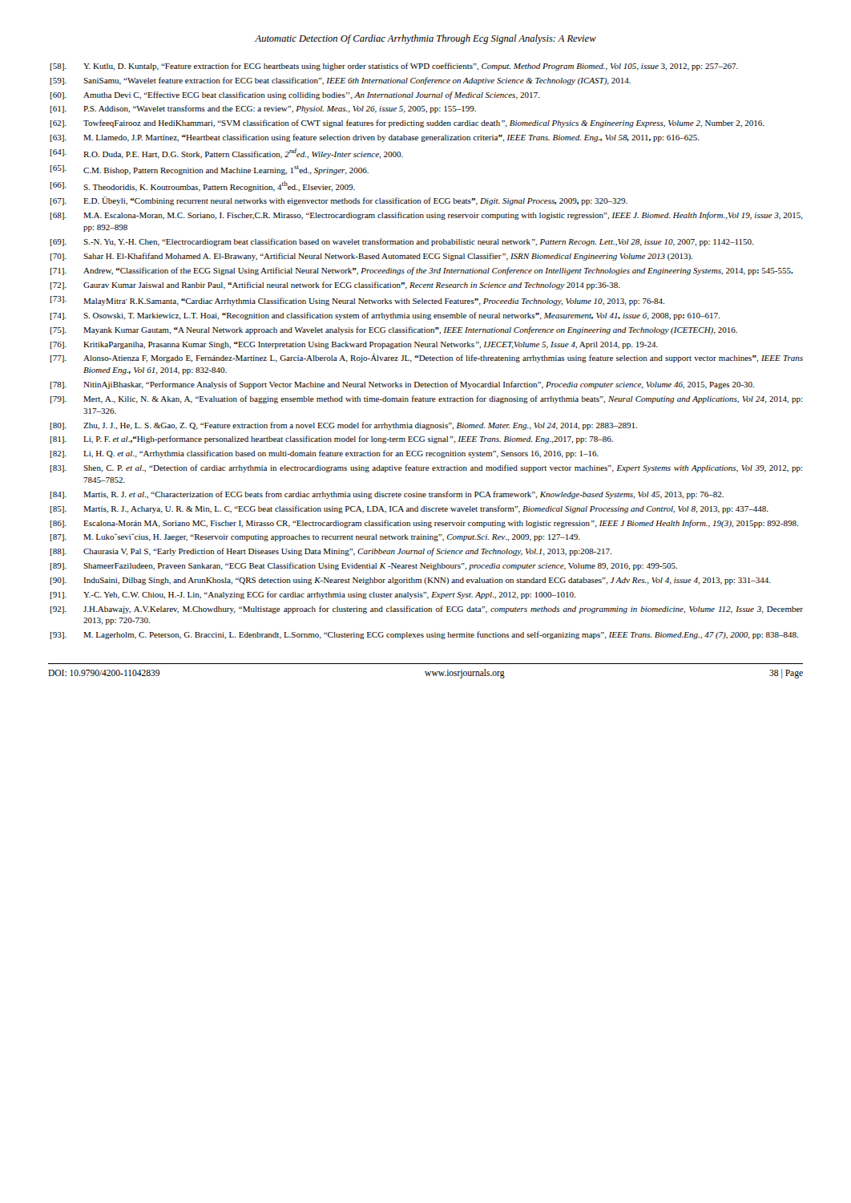Automatic Detection Of Cardiac Arrhythmia Through Ecg Signal Analysis: A Review
[58]. Y. Kutlu, D. Kuntalp, “Feature extraction for ECG heartbeats using higher order statistics of WPD coefficients”, Comput. Method Program Biomed., Vol 105, issue 3, 2012, pp: 257–267.
[59]. SaniSamu, “Wavelet feature extraction for ECG beat classification”, IEEE 6th International Conference on Adaptive Science & Technology (ICAST), 2014.
[60]. Amutha Devi C, “Effective ECG beat classification using colliding bodies’’, An International Journal of Medical Sciences, 2017.
[61]. P.S. Addison, “Wavelet transforms and the ECG: a review”, Physiol. Meas., Vol 26, issue 5, 2005, pp: 155–199.
[62]. TowfeeqFairooz and HediKhammari, “SVM classification of CWT signal features for predicting sudden cardiac death”, Biomedical Physics & Engineering Express, Volume 2, Number 2, 2016.
[63]. M. Llamedo, J.P. Martínez, “Heartbeat classification using feature selection driven by database generalization criteria”, IEEE Trans. Biomed. Eng., Vol 58, 2011, pp: 616–625.
[64]. R.O. Duda, P.E. Hart, D.G. Stork, Pattern Classification, 2nded., Wiley-Inter science, 2000.
[65]. C.M. Bishop, Pattern Recognition and Machine Learning, 1sted., Springer, 2006.
[66]. S. Theodoridis, K. Koutroumbas, Pattern Recognition, 4thed., Elsevier, 2009.
[67]. E.D. Übeyli, “Combining recurrent neural networks with eigenvector methods for classification of ECG beats”, Digit. Signal Process, 2009, pp: 320–329.
[68]. M.A. Escalona-Moran, M.C. Soriano, I. Fischer,C.R. Mirasso, “Electrocardiogram classification using reservoir computing with logistic regression”, IEEE J. Biomed. Health Inform.,Vol 19, issue 3, 2015, pp: 892–898
[69]. S.-N. Yu, Y.-H. Chen, “Electrocardiogram beat classification based on wavelet transformation and probabilistic neural network”, Pattern Recogn. Lett.,Vol 28, issue 10, 2007, pp: 1142–1150.
[70]. Sahar H. El-Khafifand Mohamed A. El-Brawany, “Artificial Neural Network-Based Automated ECG Signal Classifier”, ISRN Biomedical Engineering Volume 2013 (2013).
[71]. Andrew, “Classification of the ECG Signal Using Artificial Neural Network”, Proceedings of the 3rd International Conference on Intelligent Technologies and Engineering Systems, 2014, pp: 545-555.
[72]. Gaurav Kumar Jaiswal and Ranbir Paul, “Artificial neural network for ECG classification”, Recent Research in Science and Technology 2014 pp:36-38.
[73]. MalayMitra, R.K.Samanta, “Cardiac Arrhythmia Classification Using Neural Networks with Selected Features”, Proceedia Technology, Volume 10, 2013, pp: 76-84.
[74]. S. Osowski, T. Markiewicz, L.T. Hoai, “Recognition and classification system of arrhythmia using ensemble of neural networks”, Measurement, Vol 41, issue 6, 2008, pp: 610–617.
[75]. Mayank Kumar Gautam, “A Neural Network approach and Wavelet analysis for ECG classification”, IEEE International Conference on Engineering and Technology (ICETECH), 2016.
[76]. KritikaParganiha, Prasanna Kumar Singh, “ECG Interpretation Using Backward Propagation Neural Networks”, IJECET,Volume 5, Issue 4, April 2014, pp. 19-24.
[77]. Alonso-Atienza F, Morgado E, Fernández-Martínez L, García-Alberola A, Rojo-Álvarez JL, “Detection of life-threatening arrhythmias using feature selection and support vector machines”, IEEE Trans Biomed Eng., Vol 61, 2014, pp: 832-840.
[78]. NitinAjiBhaskar, “Performance Analysis of Support Vector Machine and Neural Networks in Detection of Myocardial Infarction”, Procedia computer science, Volume 46, 2015, Pages 20-30.
[79]. Mert, A., Kilic, N. & Akan, A, “Evaluation of bagging ensemble method with time-domain feature extraction for diagnosing of arrhythmia beats”, Neural Computing and Applications, Vol 24, 2014, pp: 317–326.
[80]. Zhu, J. J., He, L. S. &Gao, Z. Q, “Feature extraction from a novel ECG model for arrhythmia diagnosis”, Biomed. Mater. Eng., Vol 24, 2014, pp: 2883–2891.
[81]. Li, P. F. et al.,“High-performance personalized heartbeat classification model for long-term ECG signal”, IEEE Trans. Biomed. Eng.,2017, pp: 78–86.
[82]. Li, H. Q. et al., “Arrhythmia classification based on multi-domain feature extraction for an ECG recognition system”, Sensors 16, 2016, pp: 1–16.
[83]. Shen, C. P. et al., “Detection of cardiac arrhythmia in electrocardiograms using adaptive feature extraction and modified support vector machines”, Expert Systems with Applications, Vol 39, 2012, pp: 7845–7852.
[84]. Martis, R. J. et al., “Characterization of ECG beats from cardiac arrhythmia using discrete cosine transform in PCA framework”, Knowledge-based Systems, Vol 45, 2013, pp: 76–82.
[85]. Martis, R. J., Acharya, U. R. & Min, L. C, “ECG beat classification using PCA, LDA, ICA and discrete wavelet transform”, Biomedical Signal Processing and Control, Vol 8, 2013, pp: 437–448.
[86]. Escalona-Morán MA, Soriano MC, Fischer I, Mirasso CR, “Electrocardiogram classification using reservoir computing with logistic regression”, IEEE J Biomed Health Inform., 19(3), 2015pp: 892-898.
[87]. M. Lukoˇseviˇcius, H. Jaeger, “Reservoir computing approaches to recurrent neural network training”, Comput.Sci. Rev., 2009, pp: 127–149.
[88]. Chaurasia V, Pal S, “Early Prediction of Heart Diseases Using Data Mining”, Caribbean Journal of Science and Technology, Vol.1, 2013, pp:208-217.
[89]. ShameerFaziludeen, Praveen Sankaran, “ECG Beat Classification Using Evidential K -Nearest Neighbours”, procedia computer science, Volume 89, 2016, pp: 499-505.
[90]. InduSaini, Dilbag Singh, and ArunKhosla, “QRS detection using K-Nearest Neighbor algorithm (KNN) and evaluation on standard ECG databases”, J Adv Res., Vol 4, issue 4, 2013, pp: 331–344.
[91]. Y.-C. Yeh, C.W. Chiou, H.-J. Lin, “Analyzing ECG for cardiac arrhythmia using cluster analysis”, Expert Syst. Appl., 2012, pp: 1000–1010.
[92]. J.H.Abawajy, A.V.Kelarev, M.Chowdhury, “Multistage approach for clustering and classification of ECG data”, computers methods and programming in biomedicine, Volume 112, Issue 3, December 2013, pp: 720-730.
[93]. M. Lagerholm, C. Peterson, G. Braccini, L. Edenbrandt, L.Sornmo, “Clustering ECG complexes using hermite functions and self-organizing maps”, IEEE Trans. Biomed.Eng., 47 (7), 2000, pp: 838–848.
DOI: 10.9790/4200-11042839 www.iosrjournals.org 38 | Page